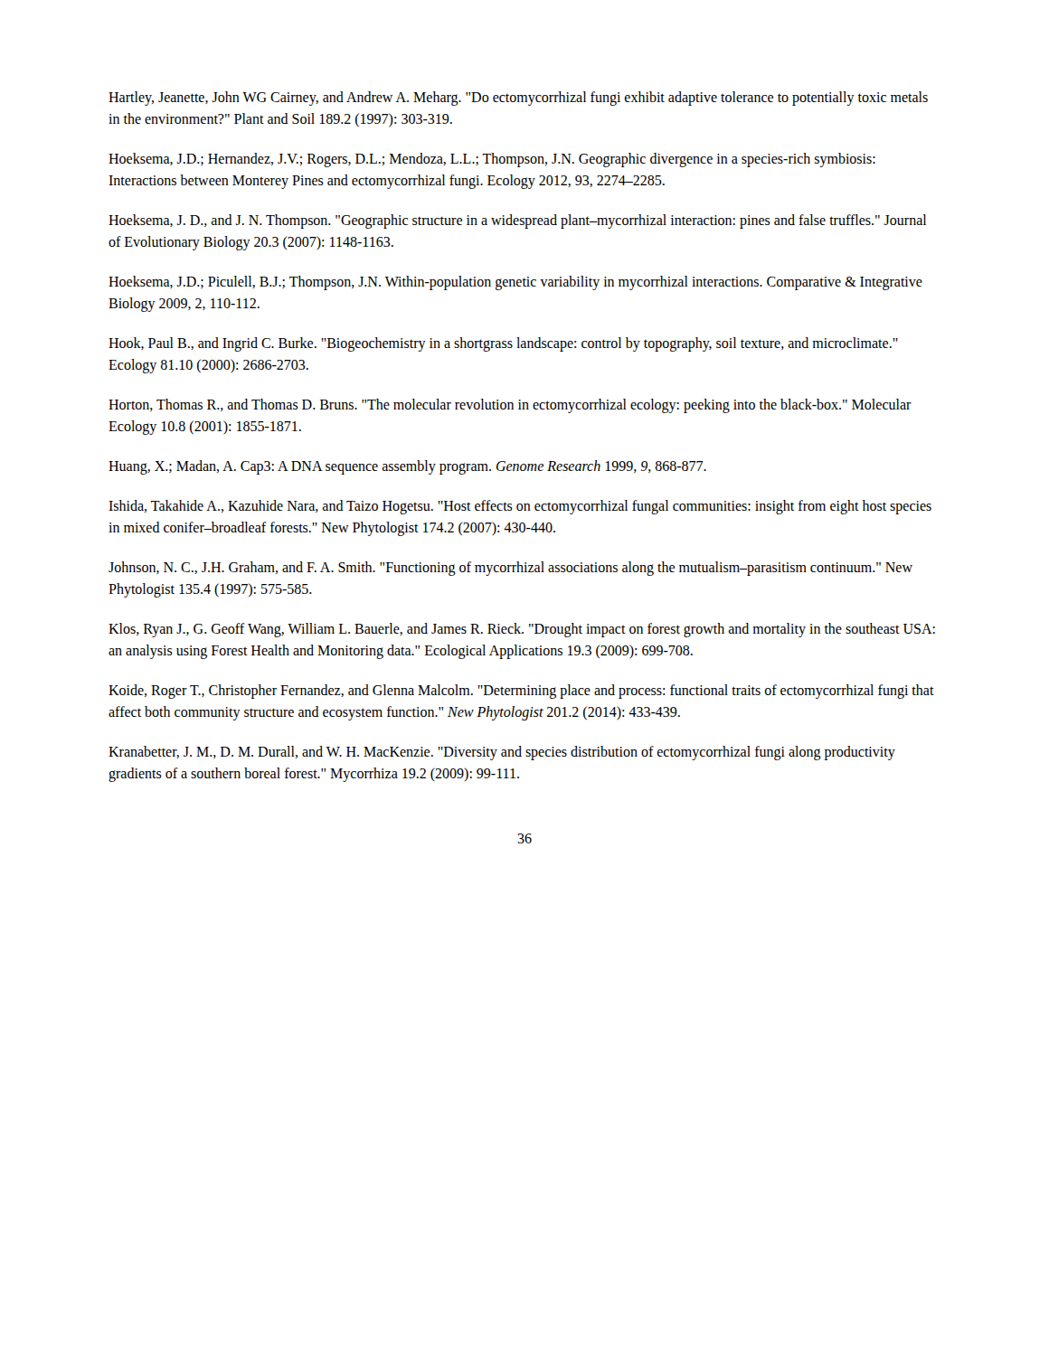Hartley, Jeanette, John WG Cairney, and Andrew A. Meharg. "Do ectomycorrhizal fungi exhibit adaptive tolerance to potentially toxic metals in the environment?" Plant and Soil 189.2 (1997): 303-319.
Hoeksema, J.D.; Hernandez, J.V.; Rogers, D.L.; Mendoza, L.L.; Thompson, J.N. Geographic divergence in a species-rich symbiosis: Interactions between Monterey Pines and ectomycorrhizal fungi. Ecology 2012, 93, 2274–2285.
Hoeksema, J. D., and J. N. Thompson. "Geographic structure in a widespread plant–mycorrhizal interaction: pines and false truffles." Journal of Evolutionary Biology 20.3 (2007): 1148-1163.
Hoeksema, J.D.; Piculell, B.J.; Thompson, J.N. Within-population genetic variability in mycorrhizal interactions. Comparative & Integrative Biology 2009, 2, 110-112.
Hook, Paul B., and Ingrid C. Burke. "Biogeochemistry in a shortgrass landscape: control by topography, soil texture, and microclimate." Ecology 81.10 (2000): 2686-2703.
Horton, Thomas R., and Thomas D. Bruns. "The molecular revolution in ectomycorrhizal ecology: peeking into the black-box." Molecular Ecology 10.8 (2001): 1855-1871.
Huang, X.; Madan, A. Cap3: A DNA sequence assembly program. Genome Research 1999, 9, 868-877.
Ishida, Takahide A., Kazuhide Nara, and Taizo Hogetsu. "Host effects on ectomycorrhizal fungal communities: insight from eight host species in mixed conifer–broadleaf forests." New Phytologist 174.2 (2007): 430-440.
Johnson, N. C., J.H. Graham, and F. A. Smith. "Functioning of mycorrhizal associations along the mutualism–parasitism continuum." New Phytologist 135.4 (1997): 575-585.
Klos, Ryan J., G. Geoff Wang, William L. Bauerle, and James R. Rieck. "Drought impact on forest growth and mortality in the southeast USA: an analysis using Forest Health and Monitoring data." Ecological Applications 19.3 (2009): 699-708.
Koide, Roger T., Christopher Fernandez, and Glenna Malcolm. "Determining place and process: functional traits of ectomycorrhizal fungi that affect both community structure and ecosystem function." New Phytologist 201.2 (2014): 433-439.
Kranabetter, J. M., D. M. Durall, and W. H. MacKenzie. "Diversity and species distribution of ectomycorrhizal fungi along productivity gradients of a southern boreal forest." Mycorrhiza 19.2 (2009): 99-111.
36